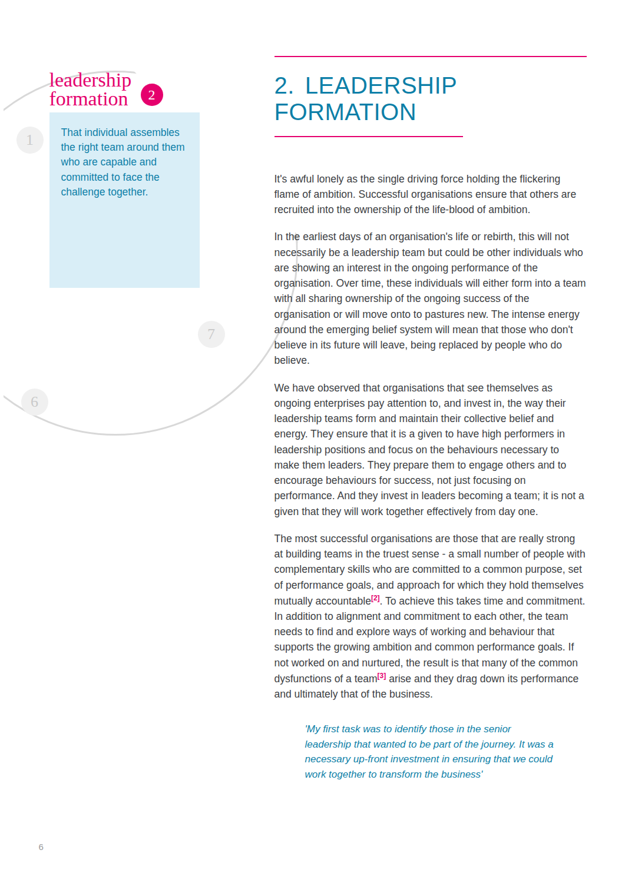1
7
6
2
leadership
formation
That individual assembles the right team around them who are capable and committed to face the challenge together.
2. Leadership
Formation
It's awful lonely as the single driving force holding the flickering flame of ambition. Successful organisations ensure that others are recruited into the ownership of the life-blood of ambition.
In the earliest days of an organisation's life or rebirth, this will not necessarily be a leadership team but could be other individuals who are showing an interest in the ongoing performance of the organisation. Over time, these individuals will either form into a team with all sharing ownership of the ongoing success of the organisation or will move onto to pastures new. The intense energy around the emerging belief system will mean that those who don't believe in its future will leave, being replaced by people who do believe.
We have observed that organisations that see themselves as ongoing enterprises pay attention to, and invest in, the way their leadership teams form and maintain their collective belief and energy. They ensure that it is a given to have high performers in leadership positions and focus on the behaviours necessary to make them leaders. They prepare them to engage others and to encourage behaviours for success, not just focusing on performance. And they invest in leaders becoming a team; it is not a given that they will work together effectively from day one.
The most successful organisations are those that are really strong at building teams in the truest sense - a small number of people with complementary skills who are committed to a common purpose, set of performance goals, and approach for which they hold themselves mutually accountable[2]. To achieve this takes time and commitment. In addition to alignment and commitment to each other, the team needs to find and explore ways of working and behaviour that supports the growing ambition and common performance goals. If not worked on and nurtured, the result is that many of the common dysfunctions of a team[3] arise and they drag down its performance and ultimately that of the business.
'My first task was to identify those in the senior leadership that wanted to be part of the journey. It was a necessary up-front investment in ensuring that we could work together to transform the business'
6